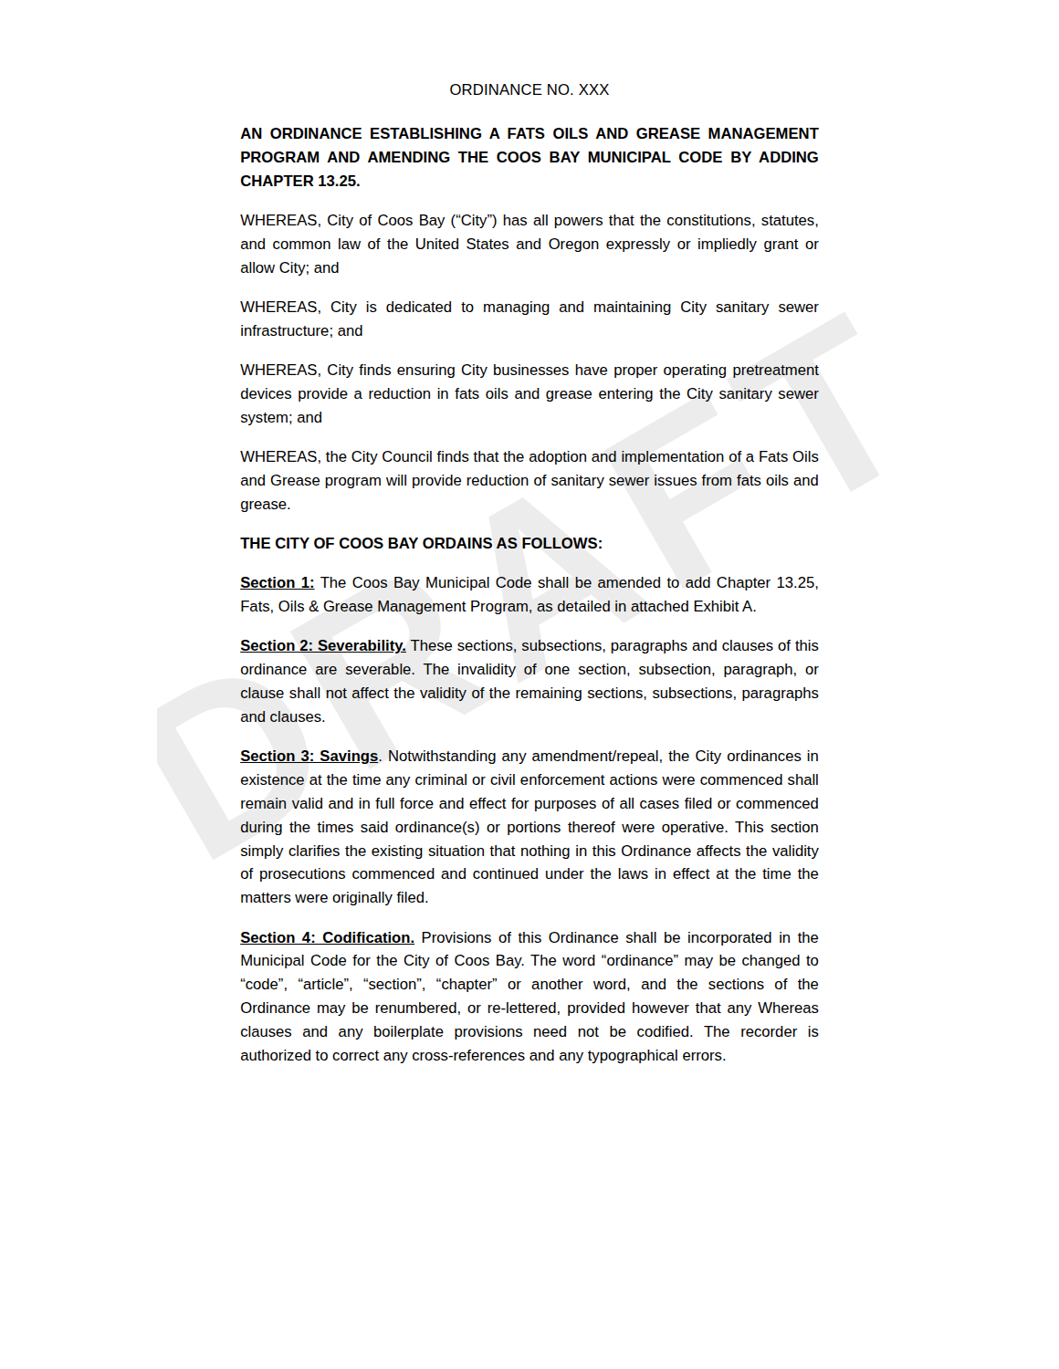DRAFT
ORDINANCE NO. XXX
AN ORDINANCE ESTABLISHING A FATS OILS AND GREASE MANAGEMENT PROGRAM AND AMENDING THE COOS BAY MUNICIPAL CODE BY ADDING CHAPTER 13.25.
WHEREAS, City of Coos Bay (“City”) has all powers that the constitutions, statutes, and common law of the United States and Oregon expressly or impliedly grant or allow City; and
WHEREAS, City is dedicated to managing and maintaining City sanitary sewer infrastructure; and
WHEREAS, City finds ensuring City businesses have proper operating pretreatment devices provide a reduction in fats oils and grease entering the City sanitary sewer system; and
WHEREAS, the City Council finds that the adoption and implementation of a Fats Oils and Grease program will provide reduction of sanitary sewer issues from fats oils and grease.
THE CITY OF COOS BAY ORDAINS AS FOLLOWS:
Section 1: The Coos Bay Municipal Code shall be amended to add Chapter 13.25, Fats, Oils & Grease Management Program, as detailed in attached Exhibit A.
Section 2: Severability. These sections, subsections, paragraphs and clauses of this ordinance are severable. The invalidity of one section, subsection, paragraph, or clause shall not affect the validity of the remaining sections, subsections, paragraphs and clauses.
Section 3: Savings. Notwithstanding any amendment/repeal, the City ordinances in existence at the time any criminal or civil enforcement actions were commenced shall remain valid and in full force and effect for purposes of all cases filed or commenced during the times said ordinance(s) or portions thereof were operative. This section simply clarifies the existing situation that nothing in this Ordinance affects the validity of prosecutions commenced and continued under the laws in effect at the time the matters were originally filed.
Section 4: Codification. Provisions of this Ordinance shall be incorporated in the Municipal Code for the City of Coos Bay. The word “ordinance” may be changed to “code”, “article”, “section”, “chapter” or another word, and the sections of the Ordinance may be renumbered, or re-lettered, provided however that any Whereas clauses and any boilerplate provisions need not be codified. The recorder is authorized to correct any cross-references and any typographical errors.